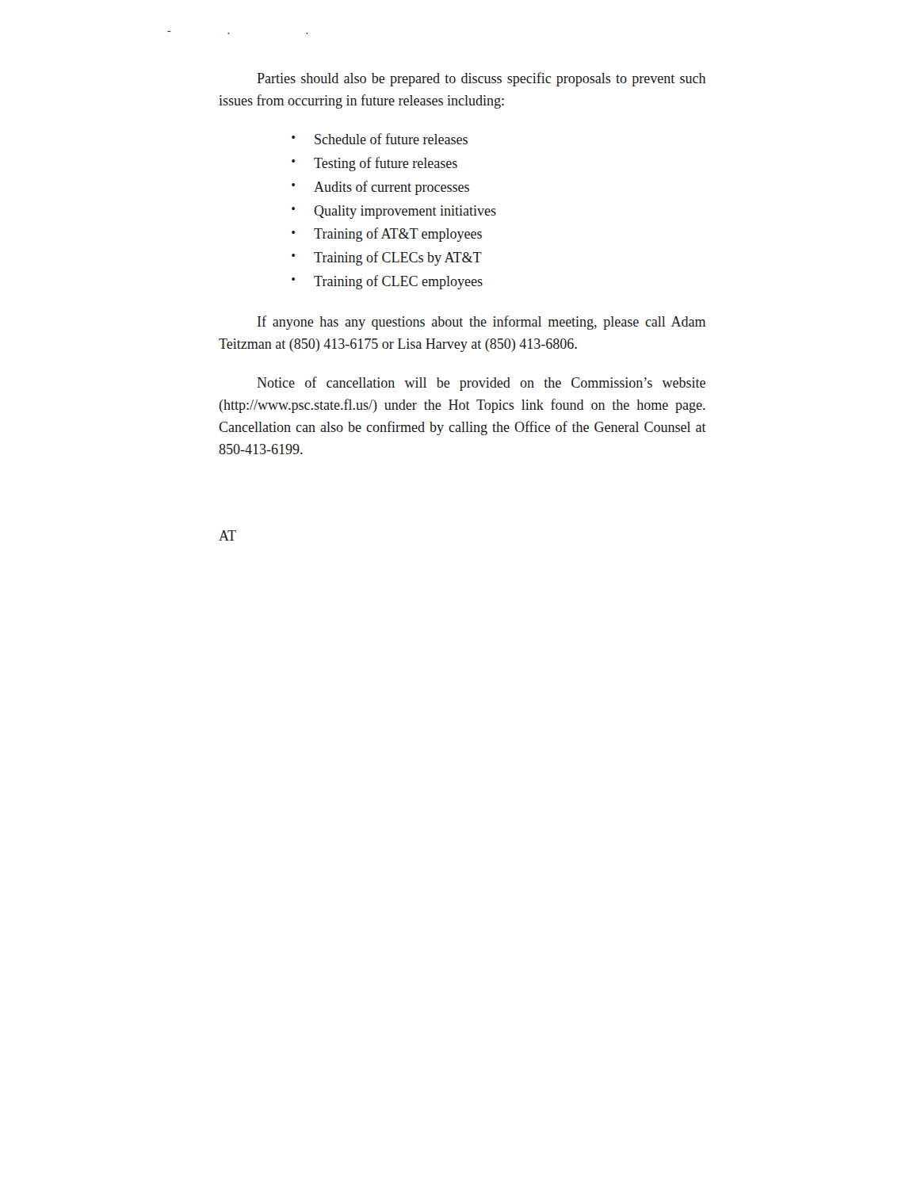- . .
Parties should also be prepared to discuss specific proposals to prevent such issues from occurring in future releases including:
Schedule of future releases
Testing of future releases
Audits of current processes
Quality improvement initiatives
Training of AT&T employees
Training of CLECs by AT&T
Training of CLEC employees
If anyone has any questions about the informal meeting, please call Adam Teitzman at (850) 413-6175 or Lisa Harvey at (850) 413-6806.
Notice of cancellation will be provided on the Commission’s website (http://www.psc.state.fl.us/) under the Hot Topics link found on the home page. Cancellation can also be confirmed by calling the Office of the General Counsel at 850-413-6199.
AT